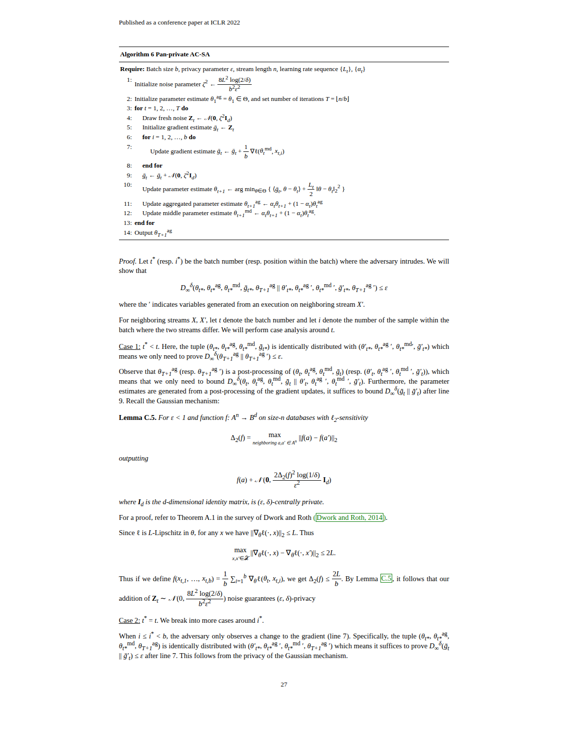Published as a conference paper at ICLR 2022
Algorithm 6 Pan-private AC-SA
Require: Batch size b, privacy parameter ε, stream length n, learning rate sequence {Lt}, {αt}
Initialize noise parameter ζ2 ← 8L2 log(2/δ) b2ε2
Initialize parameter estimate θ1ag = θ1 ∈ Θ, and set number of iterations T = ⌊n/b⌋
for t = 1, 2, …, T do
Draw fresh noise Zt ← 𝒩(0, ζ2Id)
Initialize gradient estimate ḡt ← Zt
for i = 1, 2, …, b do
Update gradient estimate ḡt ← ḡt + 1 b ∇ℓ(θtmd, xt,i)
end for
ḡt ← ḡt + 𝒩(0, ζ2Id)
Update parameter estimate θt+1 ← arg minθ∈Θ { ⟨ḡt, θ − θt⟩ + Lt 2 ‖θ − θt‖22 }
Update aggregated parameter estimate θt+1ag ← αt θt+1 + (1 − αt)θtag
Update middle parameter estimate θt+1md ← αt θt+1 + (1 − αt)θtag.
end for
Output θT+1ag
Proof. Let t* (resp. i*) be the batch number (resp. position within the batch) where the adversary intrudes. We will show that
D∞δ(θt*, θt*ag, θt*md, ḡt*, θT+1ag || θ′t*, θt*ag ′, θt*md ′, ḡ′t*, θT+1ag ′) ≤ ε
where the ′ indicates variables generated from an execution on neighboring stream X′.
For neighboring streams X, X′, let t denote the batch number and let i denote the number of the sample within the batch where the two streams differ. We will perform case analysis around t.
Case 1: t* < t. Here, the tuple (θt*, θt*ag, θt*md, ḡt*) is identically distributed with (θ′t*, θt*ag ′, θt*md′, ḡ′t*) which means we only need to prove D∞δ(θT+1ag || θT+1ag ′) ≤ ε.
Observe that θT+1ag (resp. θT+1ag ′) is a post-processing of (θt, θtag, θtmd, ḡt) (resp. (θ′t, θtag ′, θtmd ′, ḡ′t)), which means that we only need to bound D∞δ(θt, θtag, θtmd, ḡt || θ′t, θtag ′, θtmd ′, ḡ′t). Furthermore, the parameter estimates are generated from a post-processing of the gradient updates, it suffices to bound D∞δ(ḡt || ḡ′t) after line 9. Recall the Gaussian mechanism:
Lemma C.5. For ε < 1 and function f: An → Bd on size-n databases with ℓ2-sensitivity
Δ2(f) = max neighboring a,a′ ∈ An ||f(a) − f(a′)||2
outputting
f(a) + 𝒩 (0, 2Δ2(f)2 log(1/δ) ε2 Id)
where Id is the d-dimensional identity matrix, is (ε, δ)-centrally private.
For a proof, refer to Theorem A.1 in the survey of Dwork and Roth (Dwork and Roth, 2014).
Since ℓ is L-Lipschitz in θ, for any x we have ||∇θℓ(·, x)||2 ≤ L. Thus
max x,x′∈𝒳 ||∇θℓ(·, x) − ∇θℓ(·, x′)||2 ≤ 2L.
Thus if we define f(xt,1, …, xt,b) = 1 b ∑i=1b ∇θℓ(θt, xt,i), we get Δ2(f) ≤ 2L b. By Lemma C.5, it follows that our addition of Zt ∼ 𝒩 (0, 8L2 log(2/δ) b2ε2) noise guarantees (ε, δ)-privacy
Case 2: t* = t. We break into more cases around i*.
When i ≤ i* < b, the adversary only observes a change to the gradient (line 7). Specifically, the tuple (θt*, θt*ag, θt*md, θT+1ag) is identically distributed with (θ′t*, θt*ag ′, θt*md ′, θT+1ag ′) which means it suffices to prove D∞δ(ḡt || ḡ′t) ≤ ε after line 7. This follows from the privacy of the Gaussian mechanism.
27